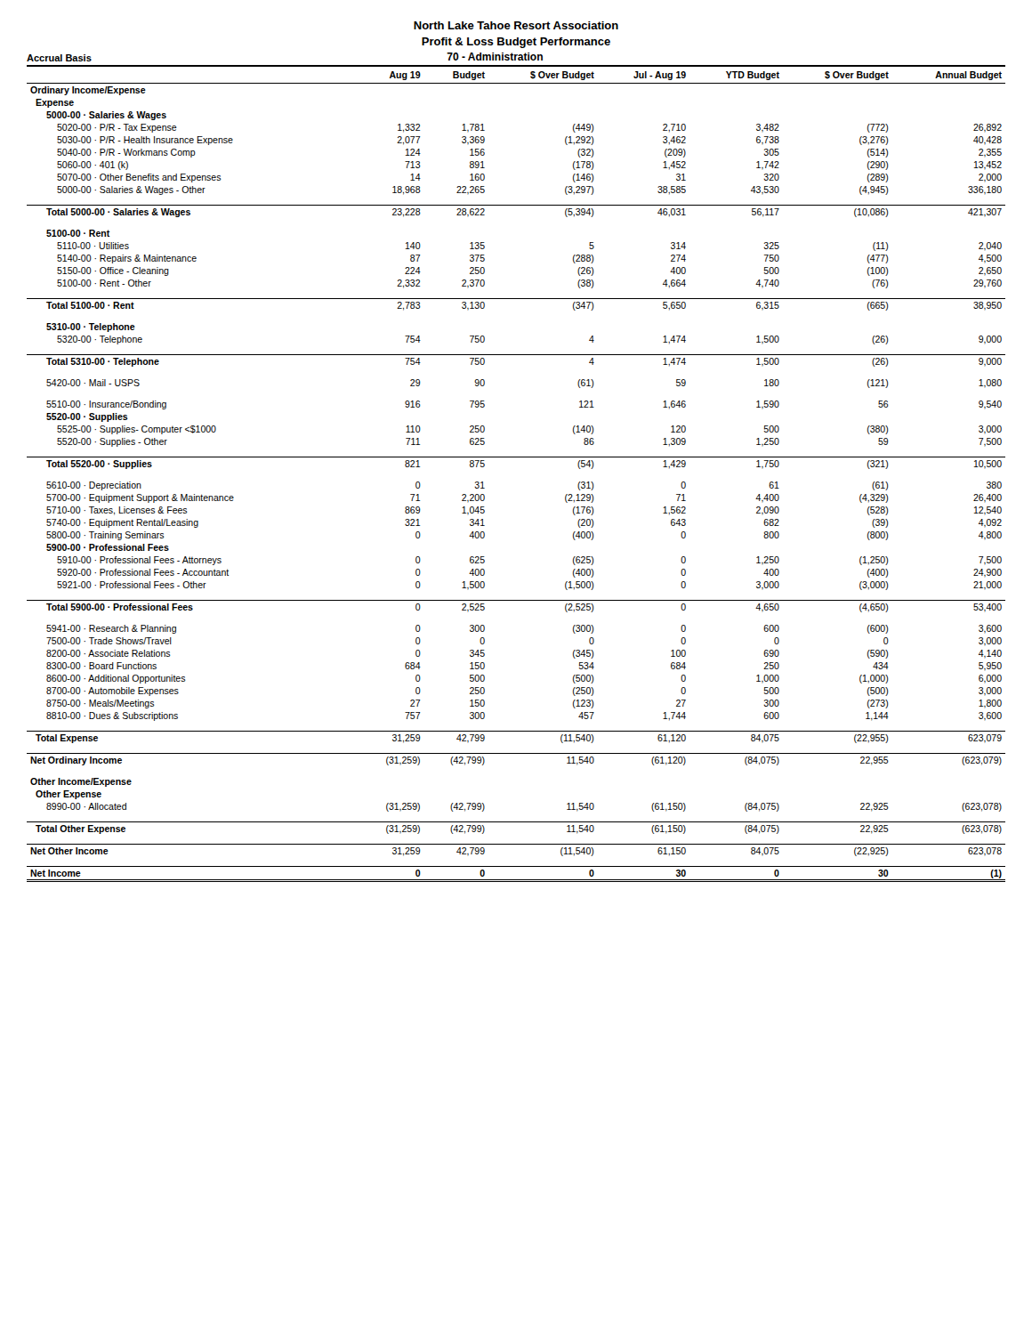North Lake Tahoe Resort Association
Profit & Loss Budget Performance
Accrual Basis
70 - Administration
| | Aug 19 | Budget | $ Over Budget | Jul - Aug 19 | YTD Budget | $ Over Budget | Annual Budget |
| --- | --- | --- | --- | --- | --- | --- | --- |
| Ordinary Income/Expense | |
| Expense | |
| 5000-00 · Salaries & Wages | |
| 5020-00 · P/R - Tax Expense | 1,332 | 1,781 | (449) | 2,710 | 3,482 | (772) | 26,892 |
| 5030-00 · P/R - Health Insurance Expense | 2,077 | 3,369 | (1,292) | 3,462 | 6,738 | (3,276) | 40,428 |
| 5040-00 · P/R - Workmans Comp | 124 | 156 | (32) | (209) | 305 | (514) | 2,355 |
| 5060-00 · 401 (k) | 713 | 891 | (178) | 1,452 | 1,742 | (290) | 13,452 |
| 5070-00 · Other Benefits and Expenses | 14 | 160 | (146) | 31 | 320 | (289) | 2,000 |
| 5000-00 · Salaries & Wages - Other | 18,968 | 22,265 | (3,297) | 38,585 | 43,530 | (4,945) | 336,180 |
| Total 5000-00 · Salaries & Wages | 23,228 | 28,622 | (5,394) | 46,031 | 56,117 | (10,086) | 421,307 |
| 5100-00 · Rent | |
| 5110-00 · Utilities | 140 | 135 | 5 | 314 | 325 | (11) | 2,040 |
| 5140-00 · Repairs & Maintenance | 87 | 375 | (288) | 274 | 750 | (477) | 4,500 |
| 5150-00 · Office - Cleaning | 224 | 250 | (26) | 400 | 500 | (100) | 2,650 |
| 5100-00 · Rent - Other | 2,332 | 2,370 | (38) | 4,664 | 4,740 | (76) | 29,760 |
| Total 5100-00 · Rent | 2,783 | 3,130 | (347) | 5,650 | 6,315 | (665) | 38,950 |
| 5310-00 · Telephone | |
| 5320-00 · Telephone | 754 | 750 | 4 | 1,474 | 1,500 | (26) | 9,000 |
| Total 5310-00 · Telephone | 754 | 750 | 4 | 1,474 | 1,500 | (26) | 9,000 |
| 5420-00 · Mail - USPS | 29 | 90 | (61) | 59 | 180 | (121) | 1,080 |
| 5510-00 · Insurance/Bonding | 916 | 795 | 121 | 1,646 | 1,590 | 56 | 9,540 |
| 5520-00 · Supplies | |
| 5525-00 · Supplies- Computer <$1000 | 110 | 250 | (140) | 120 | 500 | (380) | 3,000 |
| 5520-00 · Supplies - Other | 711 | 625 | 86 | 1,309 | 1,250 | 59 | 7,500 |
| Total 5520-00 · Supplies | 821 | 875 | (54) | 1,429 | 1,750 | (321) | 10,500 |
| 5610-00 · Depreciation | 0 | 31 | (31) | 0 | 61 | (61) | 380 |
| 5700-00 · Equipment Support & Maintenance | 71 | 2,200 | (2,129) | 71 | 4,400 | (4,329) | 26,400 |
| 5710-00 · Taxes, Licenses & Fees | 869 | 1,045 | (176) | 1,562 | 2,090 | (528) | 12,540 |
| 5740-00 · Equipment Rental/Leasing | 321 | 341 | (20) | 643 | 682 | (39) | 4,092 |
| 5800-00 · Training Seminars | 0 | 400 | (400) | 0 | 800 | (800) | 4,800 |
| 5900-00 · Professional Fees | |
| 5910-00 · Professional Fees - Attorneys | 0 | 625 | (625) | 0 | 1,250 | (1,250) | 7,500 |
| 5920-00 · Professional Fees - Accountant | 0 | 400 | (400) | 0 | 400 | (400) | 24,900 |
| 5921-00 · Professional Fees - Other | 0 | 1,500 | (1,500) | 0 | 3,000 | (3,000) | 21,000 |
| Total 5900-00 · Professional Fees | 0 | 2,525 | (2,525) | 0 | 4,650 | (4,650) | 53,400 |
| 5941-00 · Research & Planning | 0 | 300 | (300) | 0 | 600 | (600) | 3,600 |
| 7500-00 · Trade Shows/Travel | 0 | 0 | 0 | 0 | 0 | 0 | 3,000 |
| 8200-00 · Associate Relations | 0 | 345 | (345) | 100 | 690 | (590) | 4,140 |
| 8300-00 · Board Functions | 684 | 150 | 534 | 684 | 250 | 434 | 5,950 |
| 8600-00 · Additional Opportunites | 0 | 500 | (500) | 0 | 1,000 | (1,000) | 6,000 |
| 8700-00 · Automobile Expenses | 0 | 250 | (250) | 0 | 500 | (500) | 3,000 |
| 8750-00 · Meals/Meetings | 27 | 150 | (123) | 27 | 300 | (273) | 1,800 |
| 8810-00 · Dues & Subscriptions | 757 | 300 | 457 | 1,744 | 600 | 1,144 | 3,600 |
| Total Expense | 31,259 | 42,799 | (11,540) | 61,120 | 84,075 | (22,955) | 623,079 |
| Net Ordinary Income | (31,259) | (42,799) | 11,540 | (61,120) | (84,075) | 22,955 | (623,079) |
| Other Income/Expense | |
| Other Expense | |
| 8990-00 · Allocated | (31,259) | (42,799) | 11,540 | (61,150) | (84,075) | 22,925 | (623,078) |
| Total Other Expense | (31,259) | (42,799) | 11,540 | (61,150) | (84,075) | 22,925 | (623,078) |
| Net Other Income | 31,259 | 42,799 | (11,540) | 61,150 | 84,075 | (22,925) | 623,078 |
| Net Income | 0 | 0 | 0 | 30 | 0 | 30 | (1) |